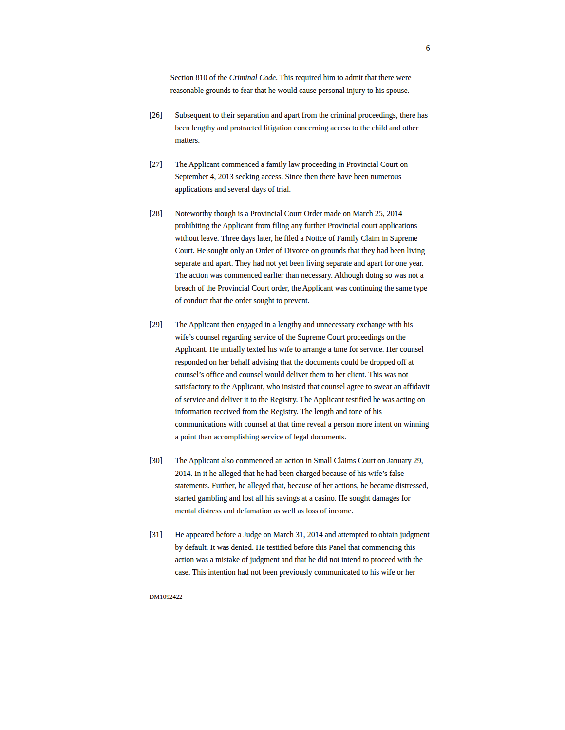6
Section 810 of the Criminal Code. This required him to admit that there were reasonable grounds to fear that he would cause personal injury to his spouse.
[26]
Subsequent to their separation and apart from the criminal proceedings, there has been lengthy and protracted litigation concerning access to the child and other matters.
[27]
The Applicant commenced a family law proceeding in Provincial Court on September 4, 2013 seeking access. Since then there have been numerous applications and several days of trial.
[28]
Noteworthy though is a Provincial Court Order made on March 25, 2014 prohibiting the Applicant from filing any further Provincial court applications without leave. Three days later, he filed a Notice of Family Claim in Supreme Court. He sought only an Order of Divorce on grounds that they had been living separate and apart. They had not yet been living separate and apart for one year. The action was commenced earlier than necessary. Although doing so was not a breach of the Provincial Court order, the Applicant was continuing the same type of conduct that the order sought to prevent.
[29]
The Applicant then engaged in a lengthy and unnecessary exchange with his wife’s counsel regarding service of the Supreme Court proceedings on the Applicant. He initially texted his wife to arrange a time for service. Her counsel responded on her behalf advising that the documents could be dropped off at counsel’s office and counsel would deliver them to her client. This was not satisfactory to the Applicant, who insisted that counsel agree to swear an affidavit of service and deliver it to the Registry. The Applicant testified he was acting on information received from the Registry. The length and tone of his communications with counsel at that time reveal a person more intent on winning a point than accomplishing service of legal documents.
[30]
The Applicant also commenced an action in Small Claims Court on January 29, 2014. In it he alleged that he had been charged because of his wife’s false statements. Further, he alleged that, because of her actions, he became distressed, started gambling and lost all his savings at a casino. He sought damages for mental distress and defamation as well as loss of income.
[31]
He appeared before a Judge on March 31, 2014 and attempted to obtain judgment by default. It was denied. He testified before this Panel that commencing this action was a mistake of judgment and that he did not intend to proceed with the case. This intention had not been previously communicated to his wife or her
DM1092422